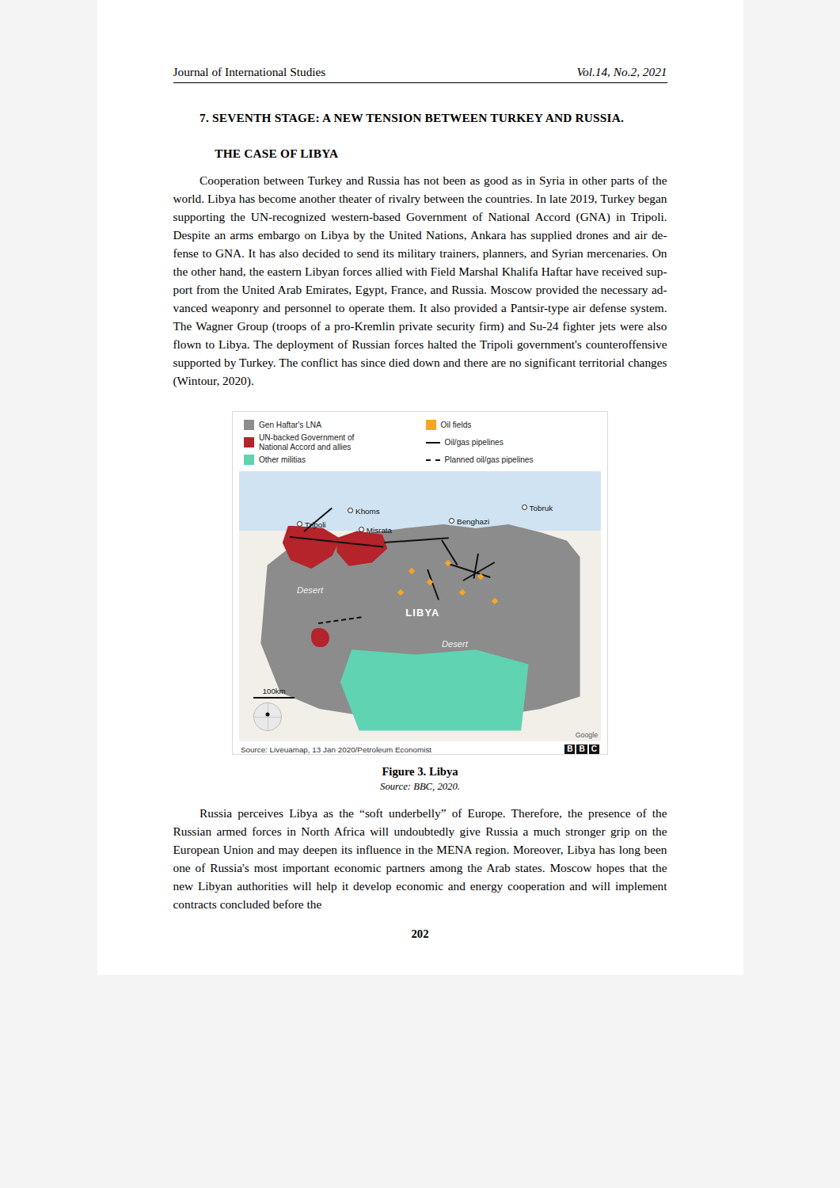Journal of International Studies
Vol.14, No.2, 2021
7. SEVENTH STAGE: A NEW TENSION BETWEEN TURKEY AND RUSSIA.
THE CASE OF LIBYA
Cooperation between Turkey and Russia has not been as good as in Syria in other parts of the world. Libya has become another theater of rivalry between the countries. In late 2019, Turkey began supporting the UN-recognized western-based Government of National Accord (GNA) in Tripoli. Despite an arms embargo on Libya by the United Nations, Ankara has supplied drones and air defense to GNA. It has also decided to send its military trainers, planners, and Syrian mercenaries. On the other hand, the eastern Libyan forces allied with Field Marshal Khalifa Haftar have received support from the United Arab Emirates, Egypt, France, and Russia. Moscow provided the necessary advanced weaponry and personnel to operate them. It also provided a Pantsir-type air defense system. The Wagner Group (troops of a pro-Kremlin private security firm) and Su-24 fighter jets were also flown to Libya. The deployment of Russian forces halted the Tripoli government's counteroffensive supported by Turkey. The conflict has since died down and there are no significant territorial changes (Wintour, 2020).
Gen Haftar's LNA
Oil fields
UN-backed Government of
National Accord and allies
Oil/gas pipelines
Other militias
Planned oil/gas pipelines
Tripoli
Khoms
Misrata
Benghazi
Tobruk
Desert
Desert
LIBYA
100km
Google
Source: Liveuamap, 13 Jan 2020/Petroleum Economist
BBC
Figure 3. Libya
Source: BBC, 2020.
Russia perceives Libya as the “soft underbelly” of Europe. Therefore, the presence of the Russian armed forces in North Africa will undoubtedly give Russia a much stronger grip on the European Union and may deepen its influence in the MENA region. Moreover, Libya has long been one of Russia's most important economic partners among the Arab states. Moscow hopes that the new Libyan authorities will help it develop economic and energy cooperation and will implement contracts concluded before the
202